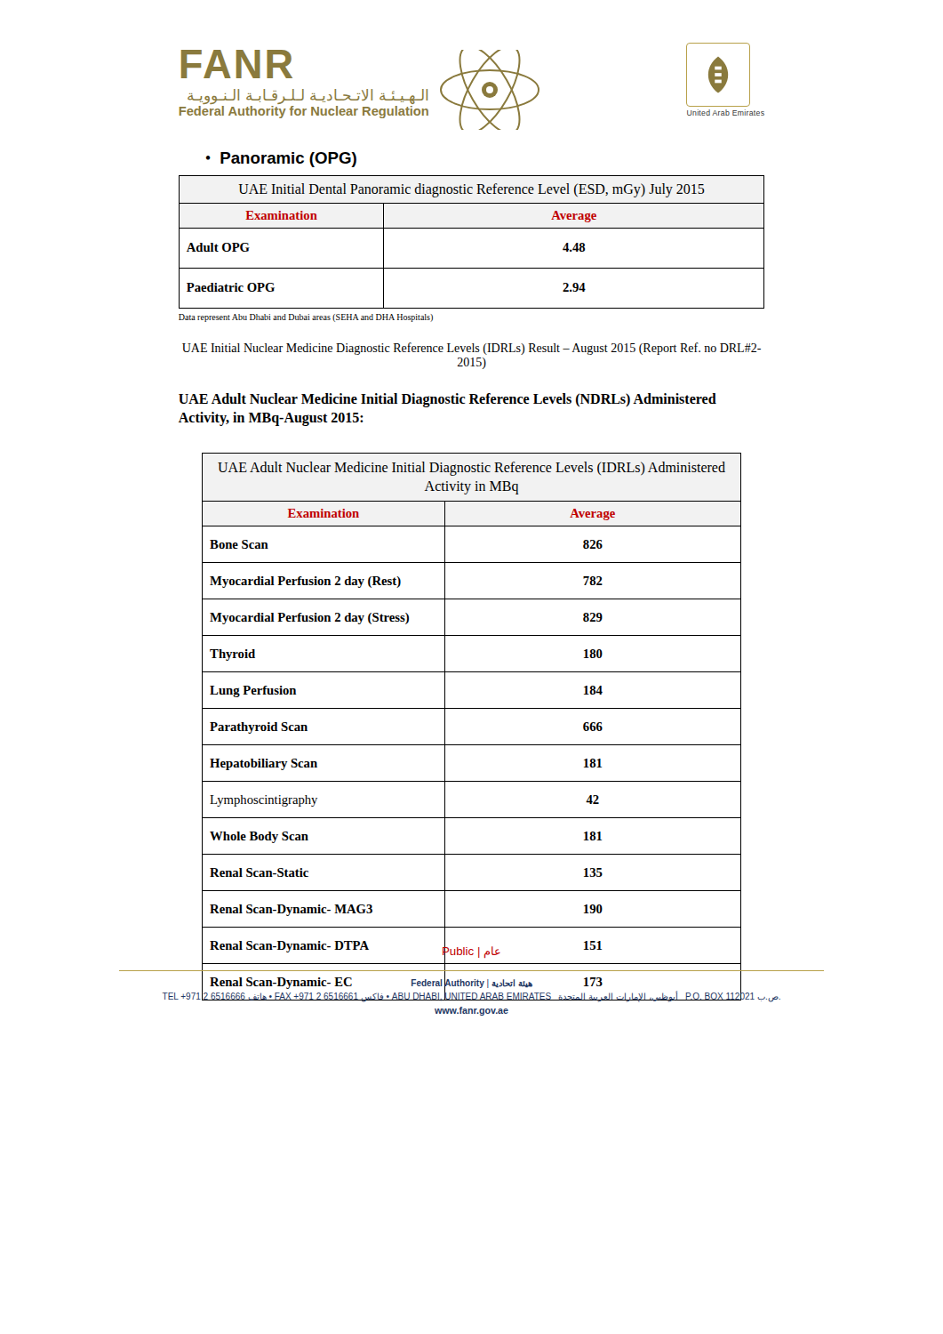FANR
الـهـيـئـة الاتـحـاديـة لـلـرقـابـة الـنـوويـة
Federal Authority for Nuclear Regulation
United Arab Emirates
• Panoramic (OPG)
| UAE Initial Dental Panoramic diagnostic Reference Level (ESD, mGy) July 2015 |
| Examination | Average |
| Adult OPG | 4.48 |
| Paediatric OPG | 2.94 |
Data represent Abu Dhabi and Dubai areas (SEHA and DHA Hospitals)
UAE Initial Nuclear Medicine Diagnostic Reference Levels (IDRLs) Result – August 2015 (Report Ref. no DRL#2-2015)
UAE Adult Nuclear Medicine Initial Diagnostic Reference Levels (NDRLs) Administered Activity, in MBq-August 2015:
| UAE Adult Nuclear Medicine Initial Diagnostic Reference Levels (IDRLs) Administered Activity in MBq |
| Examination | Average |
| Bone Scan | 826 |
| Myocardial Perfusion 2 day (Rest) | 782 |
| Myocardial Perfusion 2 day (Stress) | 829 |
| Thyroid | 180 |
| Lung Perfusion | 184 |
| Parathyroid Scan | 666 |
| Hepatobiliary Scan | 181 |
| Lymphoscintigraphy | 42 |
| Whole Body Scan | 181 |
| Renal Scan-Static | 135 |
| Renal Scan-Dynamic- MAG3 | 190 |
| Renal Scan-Dynamic- DTPA | 151 |
| Renal Scan-Dynamic- EC | 173 |
Public | عام
Federal Authority | هيئة اتحادية
TEL +971 2 6516666 هاتف • FAX +971 2 6516661 فاكس • ABU DHABI, UNITED ARAB EMIRATES أبوظبي، الإمارات العربية المتحدة P.O. BOX 112021 ص.ب.
www.fanr.gov.ae